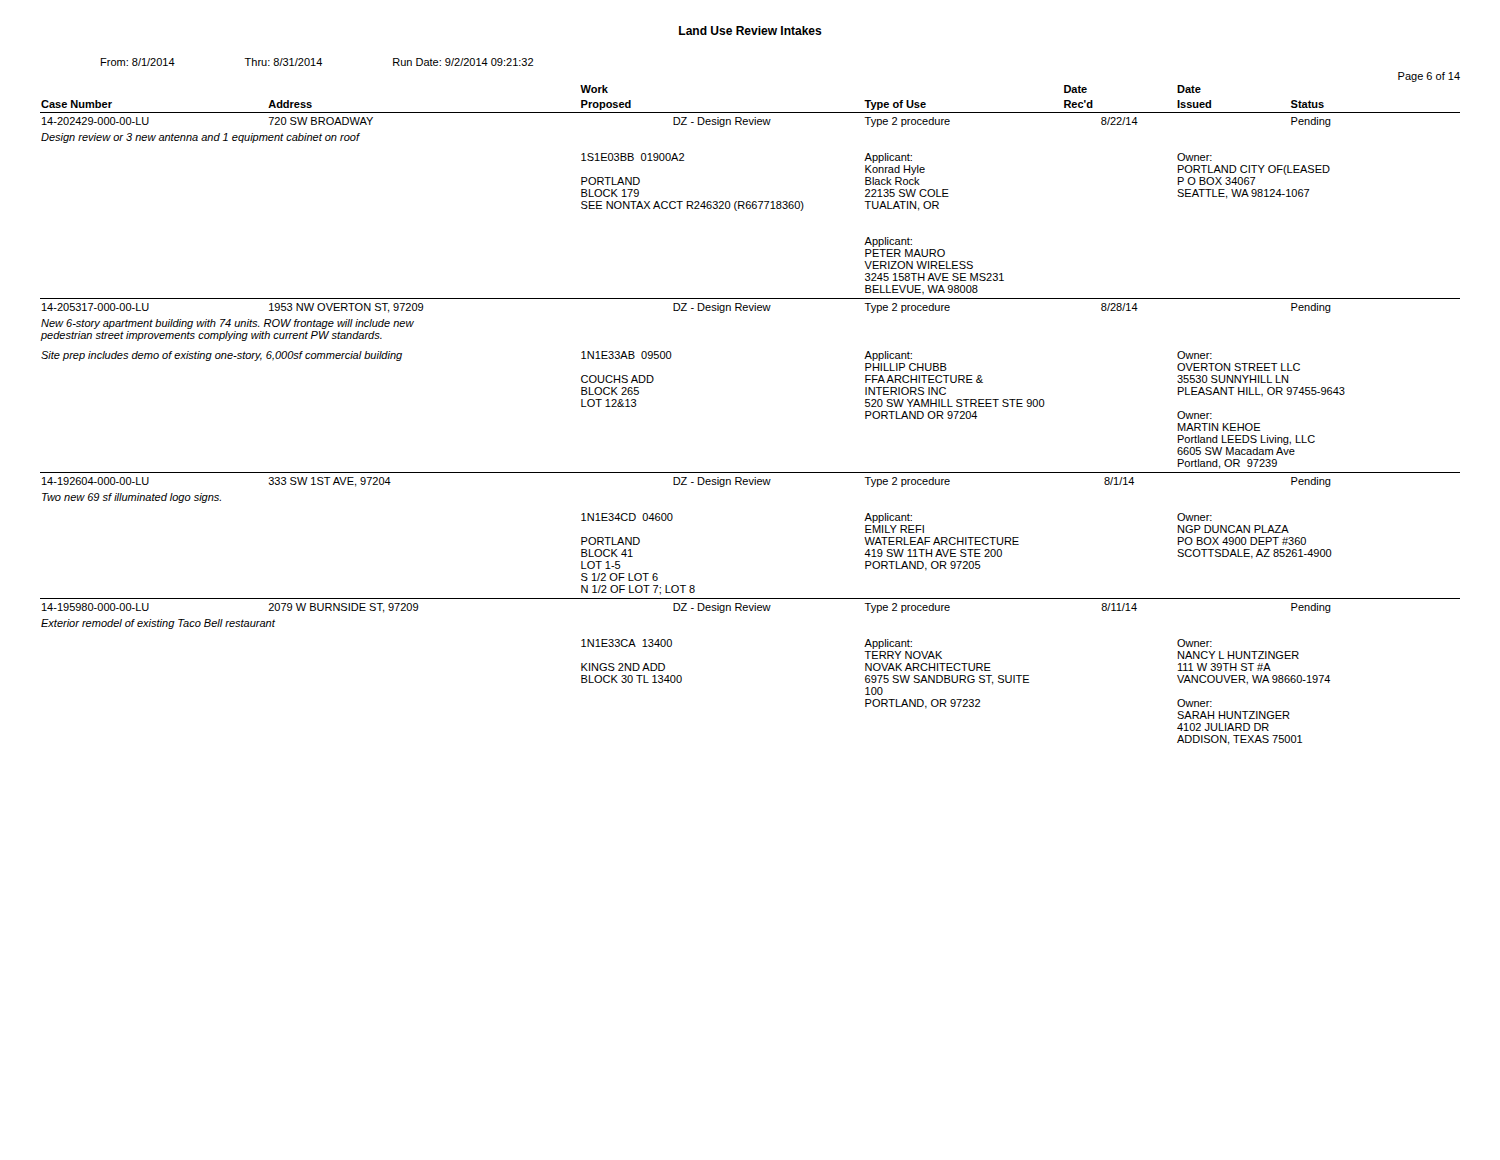Page 6 of 14
Land Use Review Intakes
From: 8/1/2014 Thru: 8/31/2014 Run Date: 9/2/2014 09:21:32
| | | Work | | Date | Date | |
| --- | --- | --- | --- | --- | --- | --- |
| Case Number | Address | Proposed | Type of Use | Rec'd | Issued | Status |
| 14-202429-000-00-LU | 720 SW BROADWAY | DZ - Design Review | Type 2 procedure | 8/22/14 | | Pending |
| Design review or 3 new antenna and 1 equipment cabinet on roof |
| | 1S1E03BB 01900A2 PORTLAND BLOCK 179 SEE NONTAX ACCT R246320 (R667718360) | Applicant: Konrad Hyle Black Rock 22135 SW COLE TUALATIN, OR Applicant: PETER MAURO VERIZON WIRELESS 3245 158TH AVE SE MS231 BELLEVUE, WA 98008 | Owner: PORTLAND CITY OF(LEASED P O BOX 34067 SEATTLE, WA 98124-1067 |
| 14-205317-000-00-LU | 1953 NW OVERTON ST, 97209 | DZ - Design Review | Type 2 procedure | 8/28/14 | | Pending |
| New 6-story apartment building with 74 units. ROW frontage will include new pedestrian street improvements complying with current PW standards. |
| Site prep includes demo of existing one-story, 6,000sf commercial building | 1N1E33AB 09500 COUCHS ADD BLOCK 265 LOT 12&13 | Applicant: PHILLIP CHUBB FFA ARCHITECTURE & INTERIORS INC 520 SW YAMHILL STREET STE 900 PORTLAND OR 97204 | Owner: OVERTON STREET LLC 35530 SUNNYHILL LN PLEASANT HILL, OR 97455-9643 Owner: MARTIN KEHOE Portland LEEDS Living, LLC 6605 SW Macadam Ave Portland, OR 97239 |
| 14-192604-000-00-LU | 333 SW 1ST AVE, 97204 | DZ - Design Review | Type 2 procedure | 8/1/14 | | Pending |
| Two new 69 sf illuminated logo signs. |
| | 1N1E34CD 04600 PORTLAND BLOCK 41 LOT 1-5 S 1/2 OF LOT 6 N 1/2 OF LOT 7; LOT 8 | Applicant: EMILY REFI WATERLEAF ARCHITECTURE 419 SW 11TH AVE STE 200 PORTLAND, OR 97205 | Owner: NGP DUNCAN PLAZA PO BOX 4900 DEPT #360 SCOTTSDALE, AZ 85261-4900 |
| 14-195980-000-00-LU | 2079 W BURNSIDE ST, 97209 | DZ - Design Review | Type 2 procedure | 8/11/14 | | Pending |
| Exterior remodel of existing Taco Bell restaurant |
| | 1N1E33CA 13400 KINGS 2ND ADD BLOCK 30 TL 13400 | Applicant: TERRY NOVAK NOVAK ARCHITECTURE 6975 SW SANDBURG ST, SUITE 100 PORTLAND, OR 97232 | Owner: NANCY L HUNTZINGER 111 W 39TH ST #A VANCOUVER, WA 98660-1974 Owner: SARAH HUNTZINGER 4102 JULIARD DR ADDISON, TEXAS 75001 |